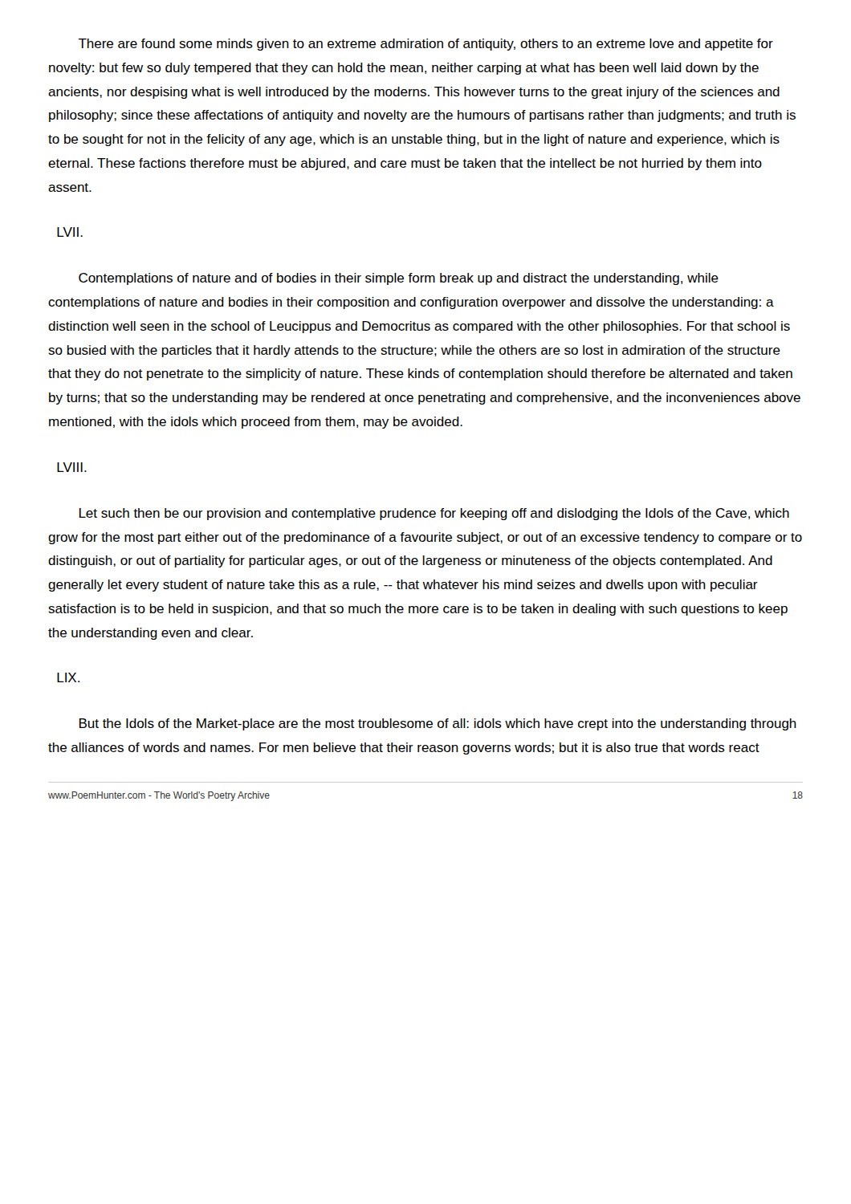There are found some minds given to an extreme admiration of antiquity, others to an extreme love and appetite for novelty: but few so duly tempered that they can hold the mean, neither carping at what has been well laid down by the ancients, nor despising what is well introduced by the moderns. This however turns to the great injury of the sciences and philosophy; since these affectations of antiquity and novelty are the humours of partisans rather than judgments; and truth is to be sought for not in the felicity of any age, which is an unstable thing, but in the light of nature and experience, which is eternal. These factions therefore must be abjured, and care must be taken that the intellect be not hurried by them into assent.
LVII.
Contemplations of nature and of bodies in their simple form break up and distract the understanding, while contemplations of nature and bodies in their composition and configuration overpower and dissolve the understanding: a distinction well seen in the school of Leucippus and Democritus as compared with the other philosophies. For that school is so busied with the particles that it hardly attends to the structure; while the others are so lost in admiration of the structure that they do not penetrate to the simplicity of nature. These kinds of contemplation should therefore be alternated and taken by turns; that so the understanding may be rendered at once penetrating and comprehensive, and the inconveniences above mentioned, with the idols which proceed from them, may be avoided.
LVIII.
Let such then be our provision and contemplative prudence for keeping off and dislodging the Idols of the Cave, which grow for the most part either out of the predominance of a favourite subject, or out of an excessive tendency to compare or to distinguish, or out of partiality for particular ages, or out of the largeness or minuteness of the objects contemplated. And generally let every student of nature take this as a rule, -- that whatever his mind seizes and dwells upon with peculiar satisfaction is to be held in suspicion, and that so much the more care is to be taken in dealing with such questions to keep the understanding even and clear.
LIX.
But the Idols of the Market-place are the most troublesome of all: idols which have crept into the understanding through the alliances of words and names. For men believe that their reason governs words; but it is also true that words react
www.PoemHunter.com - The World's Poetry Archive 18